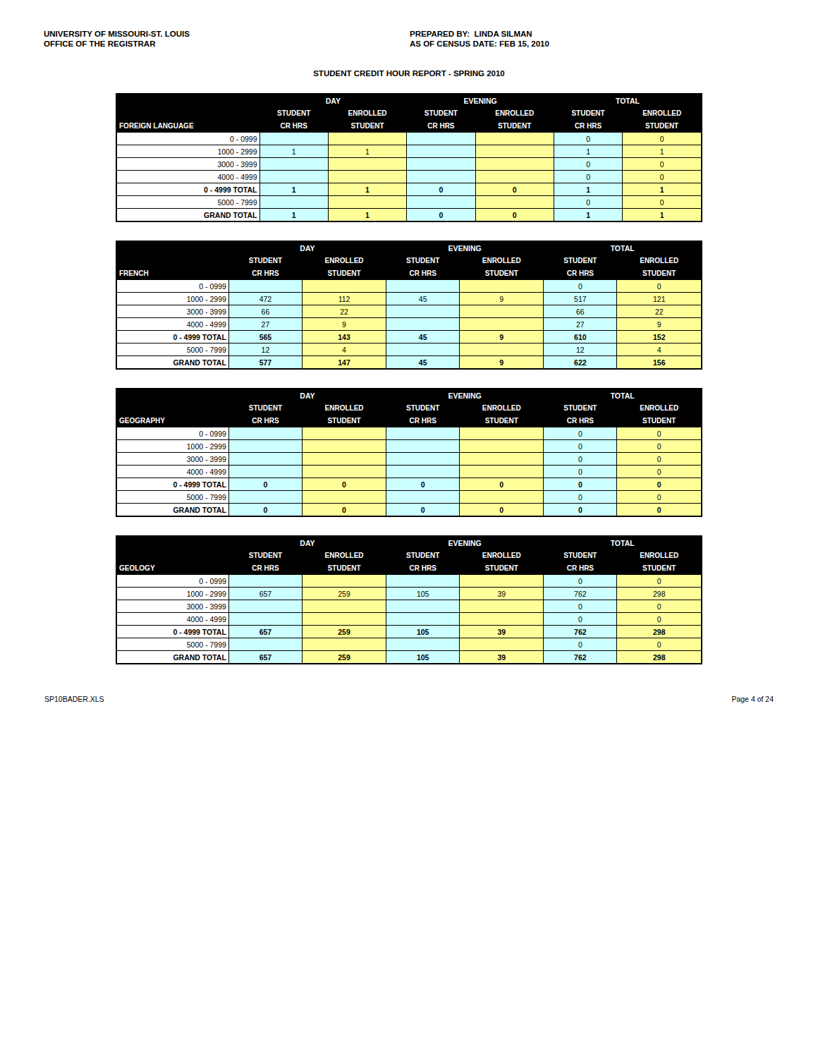| UNIVERSITY OF MISSOURI-ST. LOUIS | PREPARED BY: LINDA SILMAN |
| OFFICE OF THE REGISTRAR | AS OF CENSUS DATE: FEB 15, 2010 |
STUDENT CREDIT HOUR REPORT - SPRING 2010
| | DAY | EVENING | TOTAL |
| --- | --- | --- | --- |
| | STUDENT | ENROLLED | STUDENT | ENROLLED | STUDENT | ENROLLED |
| FOREIGN LANGUAGE | CR HRS | STUDENT | CR HRS | STUDENT | CR HRS | STUDENT |
| 0 - 0999 | | | | | 0 | 0 |
| 1000 - 2999 | 1 | 1 | | | 1 | 1 |
| 3000 - 3999 | | | | | 0 | 0 |
| 4000 - 4999 | | | | | 0 | 0 |
| 0 - 4999 TOTAL | 1 | 1 | 0 | 0 | 1 | 1 |
| 5000 - 7999 | | | | | 0 | 0 |
| GRAND TOTAL | 1 | 1 | 0 | 0 | 1 | 1 |
| | DAY | EVENING | TOTAL |
| --- | --- | --- | --- |
| | STUDENT | ENROLLED | STUDENT | ENROLLED | STUDENT | ENROLLED |
| FRENCH | CR HRS | STUDENT | CR HRS | STUDENT | CR HRS | STUDENT |
| 0 - 0999 | | | | | 0 | 0 |
| 1000 - 2999 | 472 | 112 | 45 | 9 | 517 | 121 |
| 3000 - 3999 | 66 | 22 | | | 66 | 22 |
| 4000 - 4999 | 27 | 9 | | | 27 | 9 |
| 0 - 4999 TOTAL | 565 | 143 | 45 | 9 | 610 | 152 |
| 5000 - 7999 | 12 | 4 | | | 12 | 4 |
| GRAND TOTAL | 577 | 147 | 45 | 9 | 622 | 156 |
| | DAY | EVENING | TOTAL |
| --- | --- | --- | --- |
| | STUDENT | ENROLLED | STUDENT | ENROLLED | STUDENT | ENROLLED |
| GEOGRAPHY | CR HRS | STUDENT | CR HRS | STUDENT | CR HRS | STUDENT |
| 0 - 0999 | | | | | 0 | 0 |
| 1000 - 2999 | | | | | 0 | 0 |
| 3000 - 3999 | | | | | 0 | 0 |
| 4000 - 4999 | | | | | 0 | 0 |
| 0 - 4999 TOTAL | 0 | 0 | 0 | 0 | 0 | 0 |
| 5000 - 7999 | | | | | 0 | 0 |
| GRAND TOTAL | 0 | 0 | 0 | 0 | 0 | 0 |
| | DAY | EVENING | TOTAL |
| --- | --- | --- | --- |
| | STUDENT | ENROLLED | STUDENT | ENROLLED | STUDENT | ENROLLED |
| GEOLOGY | CR HRS | STUDENT | CR HRS | STUDENT | CR HRS | STUDENT |
| 0 - 0999 | | | | | 0 | 0 |
| 1000 - 2999 | 657 | 259 | 105 | 39 | 762 | 298 |
| 3000 - 3999 | | | | | 0 | 0 |
| 4000 - 4999 | | | | | 0 | 0 |
| 0 - 4999 TOTAL | 657 | 259 | 105 | 39 | 762 | 298 |
| 5000 - 7999 | | | | | 0 | 0 |
| GRAND TOTAL | 657 | 259 | 105 | 39 | 762 | 298 |
| SP10BADER.XLS | Page 4 of 24 |